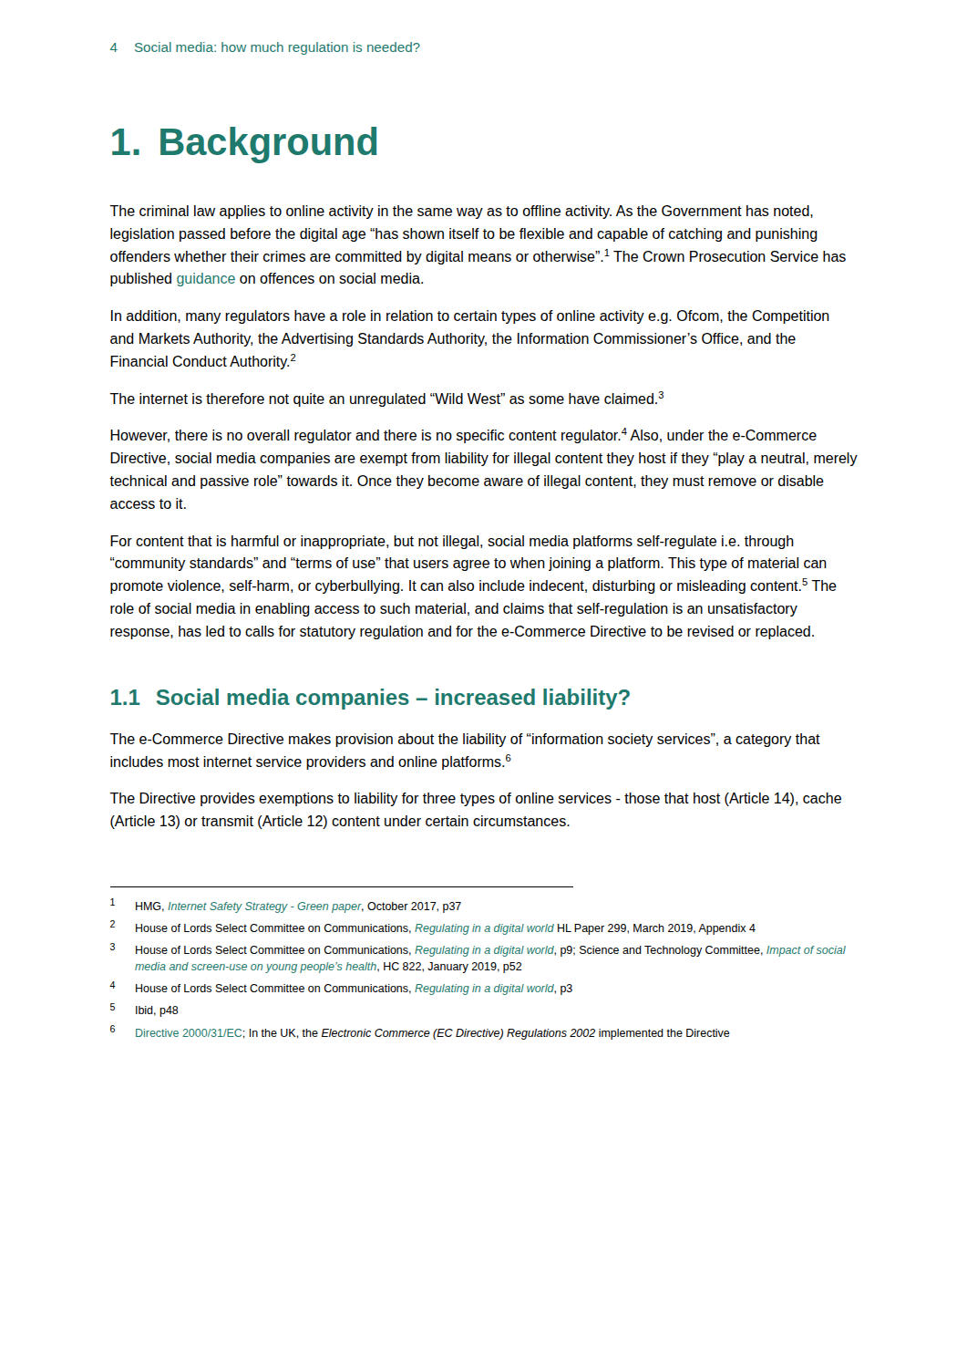4 Social media: how much regulation is needed?
1. Background
The criminal law applies to online activity in the same way as to offline activity. As the Government has noted, legislation passed before the digital age “has shown itself to be flexible and capable of catching and punishing offenders whether their crimes are committed by digital means or otherwise”.1 The Crown Prosecution Service has published guidance on offences on social media.
In addition, many regulators have a role in relation to certain types of online activity e.g. Ofcom, the Competition and Markets Authority, the Advertising Standards Authority, the Information Commissioner’s Office, and the Financial Conduct Authority.2
The internet is therefore not quite an unregulated “Wild West” as some have claimed.3
However, there is no overall regulator and there is no specific content regulator.4 Also, under the e-Commerce Directive, social media companies are exempt from liability for illegal content they host if they “play a neutral, merely technical and passive role” towards it. Once they become aware of illegal content, they must remove or disable access to it.
For content that is harmful or inappropriate, but not illegal, social media platforms self-regulate i.e. through “community standards” and “terms of use” that users agree to when joining a platform. This type of material can promote violence, self-harm, or cyberbullying. It can also include indecent, disturbing or misleading content.5 The role of social media in enabling access to such material, and claims that self-regulation is an unsatisfactory response, has led to calls for statutory regulation and for the e-Commerce Directive to be revised or replaced.
1.1 Social media companies – increased liability?
The e-Commerce Directive makes provision about the liability of “information society services”, a category that includes most internet service providers and online platforms.6
The Directive provides exemptions to liability for three types of online services - those that host (Article 14), cache (Article 13) or transmit (Article 12) content under certain circumstances.
HMG, Internet Safety Strategy - Green paper, October 2017, p37
House of Lords Select Committee on Communications, Regulating in a digital world HL Paper 299, March 2019, Appendix 4
House of Lords Select Committee on Communications, Regulating in a digital world, p9; Science and Technology Committee, Impact of social media and screen-use on young people’s health, HC 822, January 2019, p52
House of Lords Select Committee on Communications, Regulating in a digital world, p3
Ibid, p48
Directive 2000/31/EC; In the UK, the Electronic Commerce (EC Directive) Regulations 2002 implemented the Directive